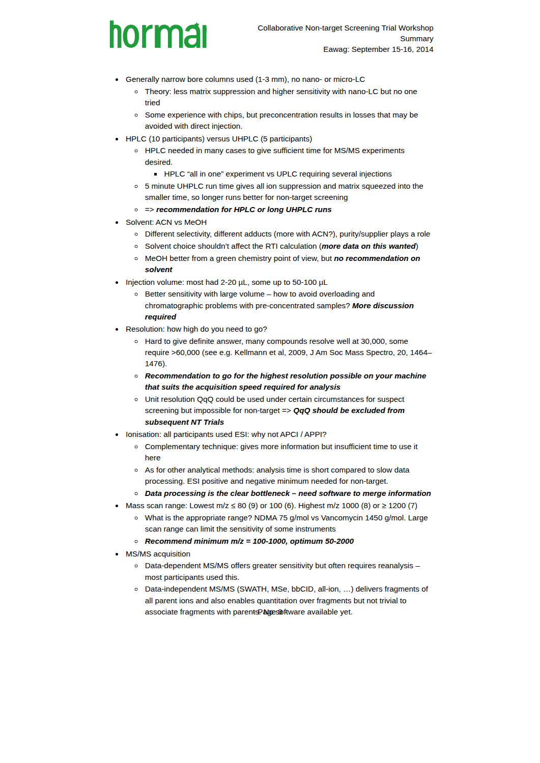norman
Collaborative Non-target Screening Trial Workshop Summary
Eawag: September 15-16, 2014
Generally narrow bore columns used (1-3 mm), no nano- or micro-LC
Theory: less matrix suppression and higher sensitivity with nano-LC but no one tried
Some experience with chips, but preconcentration results in losses that may be avoided with direct injection.
HPLC (10 participants) versus UHPLC (5 participants)
HPLC needed in many cases to give sufficient time for MS/MS experiments desired.
HPLC “all in one” experiment vs UPLC requiring several injections
5 minute UHPLC run time gives all ion suppression and matrix squeezed into the smaller time, so longer runs better for non-target screening
=> recommendation for HPLC or long UHPLC runs
Solvent: ACN vs MeOH
Different selectivity, different adducts (more with ACN?), purity/supplier plays a role
Solvent choice shouldn’t affect the RTI calculation (more data on this wanted)
MeOH better from a green chemistry point of view, but no recommendation on solvent
Injection volume: most had 2-20 µL, some up to 50-100 µL
Better sensitivity with large volume – how to avoid overloading and chromatographic problems with pre-concentrated samples? More discussion required
Resolution: how high do you need to go?
Hard to give definite answer, many compounds resolve well at 30,000, some require >60,000 (see e.g. Kellmann et al, 2009, J Am Soc Mass Spectro, 20, 1464–1476).
Recommendation to go for the highest resolution possible on your machine that suits the acquisition speed required for analysis
Unit resolution QqQ could be used under certain circumstances for suspect screening but impossible for non-target => QqQ should be excluded from subsequent NT Trials
Ionisation: all participants used ESI: why not APCI / APPI?
Complementary technique: gives more information but insufficient time to use it here
As for other analytical methods: analysis time is short compared to slow data processing. ESI positive and negative minimum needed for non-target.
Data processing is the clear bottleneck – need software to merge information
Mass scan range: Lowest m/z ≤ 80 (9) or 100 (6). Highest m/z 1000 (8) or ≥ 1200 (7)
What is the appropriate range? NDMA 75 g/mol vs Vancomycin 1450 g/mol. Large scan range can limit the sensitivity of some instruments
Recommend minimum m/z = 100-1000, optimum 50-2000
MS/MS acquisition
Data-dependent MS/MS offers greater sensitivity but often requires reanalysis – most participants used this.
Data-independent MS/MS (SWATH, MSe, bbCID, all-ion, …) delivers fragments of all parent ions and also enables quantitation over fragments but not trivial to associate fragments with parents. No software available yet.
- Page 9 -